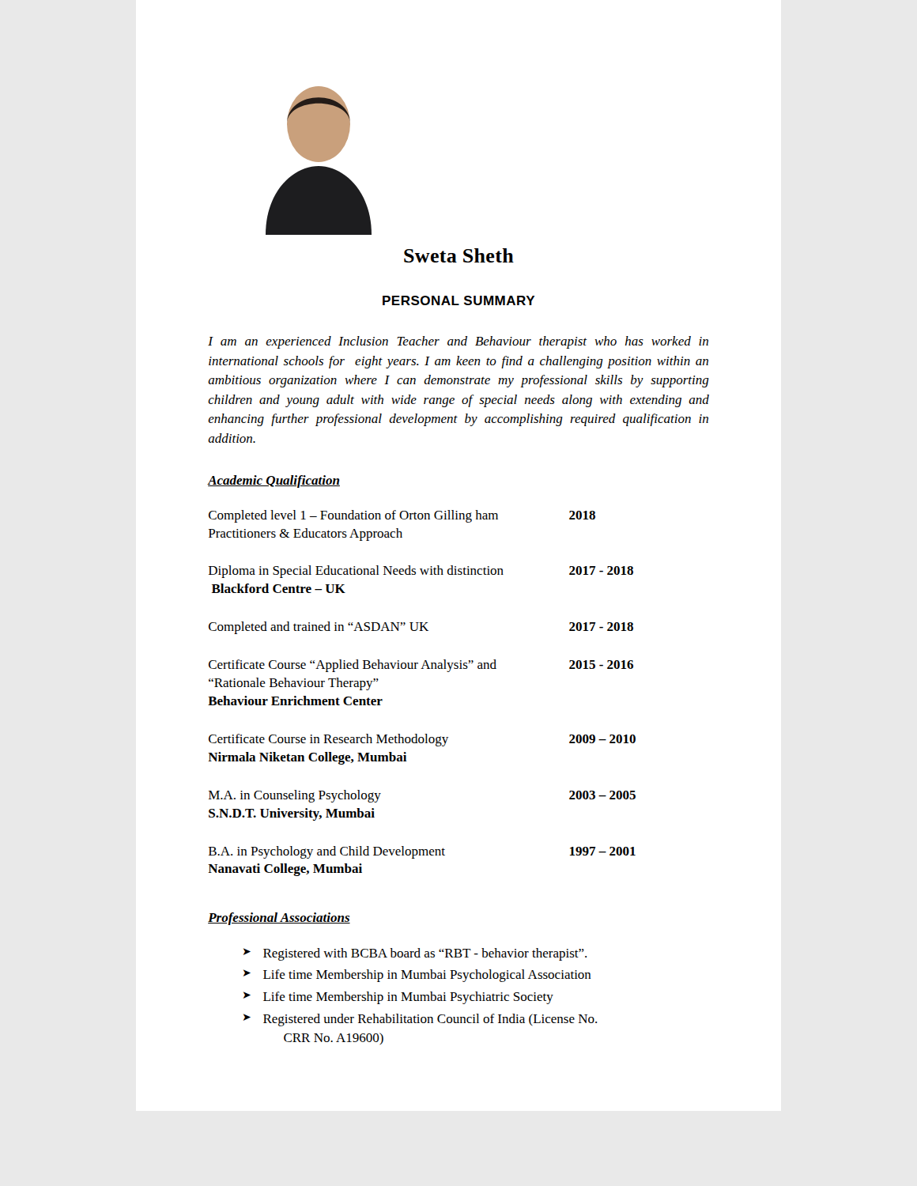Sweta Sheth
PERSONAL SUMMARY
I am an experienced Inclusion Teacher and Behaviour therapist who has worked in international schools for eight years. I am keen to find a challenging position within an ambitious organization where I can demonstrate my professional skills by supporting children and young adult with wide range of special needs along with extending and enhancing further professional development by accomplishing required qualification in addition.
Academic Qualification
| Completed level 1 – Foundation of Orton Gilling ham Practitioners & Educators Approach | 2018 |
| Diploma in Special Educational Needs with distinction Blackford Centre – UK | 2017 - 2018 |
| Completed and trained in “ASDAN” UK | 2017 - 2018 |
| Certificate Course “Applied Behaviour Analysis” and “Rationale Behaviour Therapy” Behaviour Enrichment Center | 2015 - 2016 |
| Certificate Course in Research Methodology Nirmala Niketan College, Mumbai | 2009 – 2010 |
| M.A. in Counseling Psychology S.N.D.T. University, Mumbai | 2003 – 2005 |
| B.A. in Psychology and Child Development Nanavati College, Mumbai | 1997 – 2001 |
Professional Associations
Registered with BCBA board as “RBT - behavior therapist”.
Life time Membership in Mumbai Psychological Association
Life time Membership in Mumbai Psychiatric Society
Registered under Rehabilitation Council of India (License No.
CRR No. A19600)